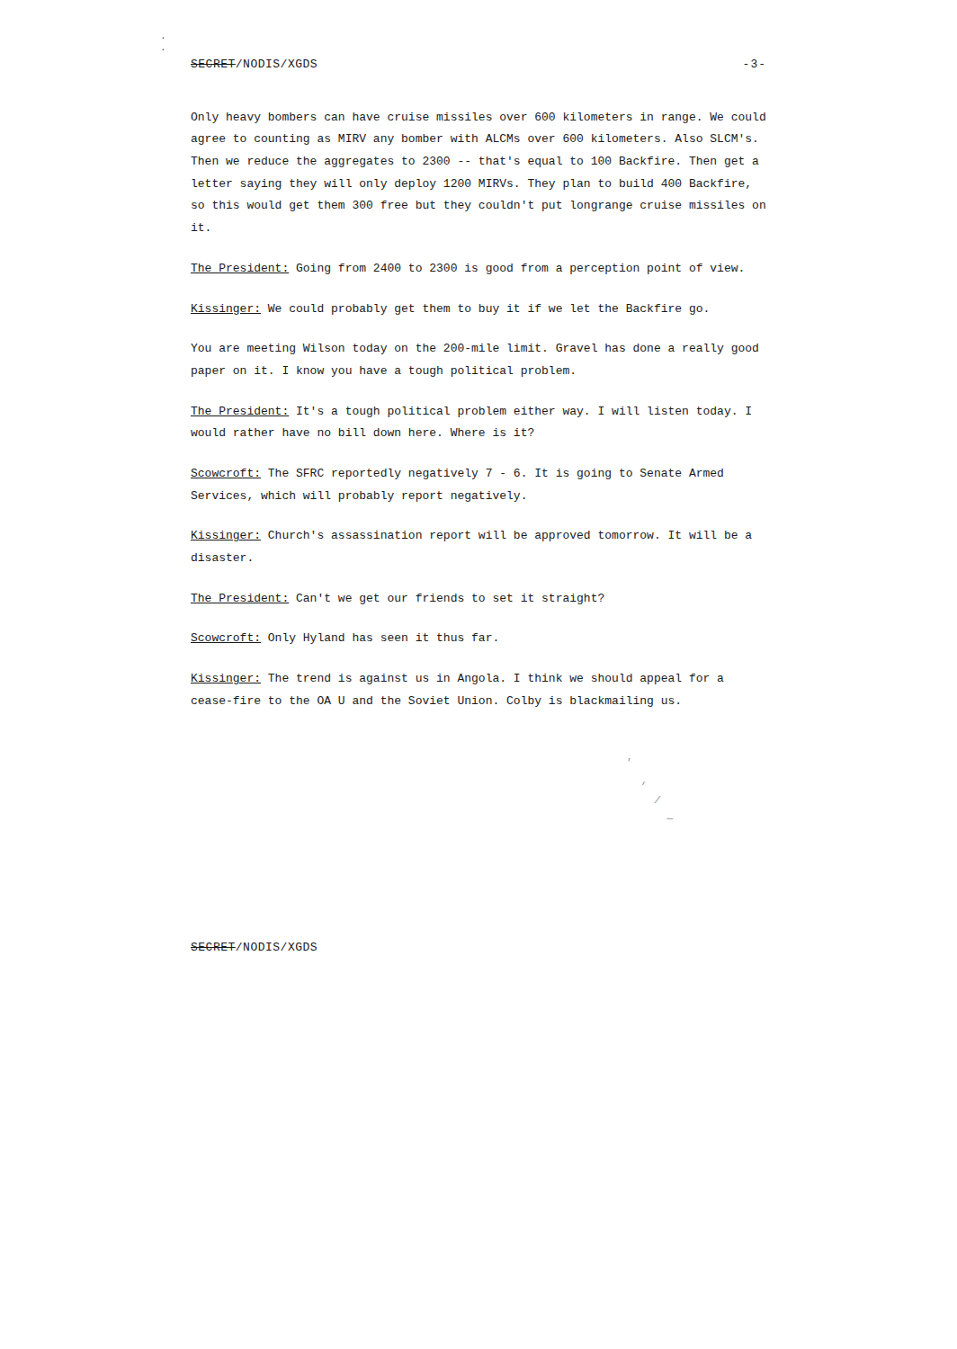.
.
SECRET/NODIS/XGDS
-3-
Only heavy bombers can have cruise missiles over 600 kilometers in range. We could agree to counting as MIRV any bomber with ALCMs over 600 kilometers. Also SLCM's. Then we reduce the aggregates to 2300 -- that's equal to 100 Backfire. Then get a letter saying they will only deploy 1200 MIRVs. They plan to build 400 Backfire, so this would get them 300 free but they couldn't put longrange cruise missiles on it.
The President: Going from 2400 to 2300 is good from a perception point of view.
Kissinger: We could probably get them to buy it if we let the Backfire go.
You are meeting Wilson today on the 200-mile limit. Gravel has done a really good paper on it. I know you have a tough political problem.
The President: It's a tough political problem either way. I will listen today. I would rather have no bill down here. Where is it?
Scowcroft: The SFRC reportedly negatively 7 - 6. It is going to Senate Armed Services, which will probably report negatively.
Kissinger: Church's assassination report will be approved tomorrow. It will be a disaster.
The President: Can't we get our friends to set it straight?
Scowcroft: Only Hyland has seen it thus far.
Kissinger: The trend is against us in Angola. I think we should appeal for a cease-fire to the OA U and the Soviet Union. Colby is blackmailing us.
' , / —
SECRET/NODIS/XGDS